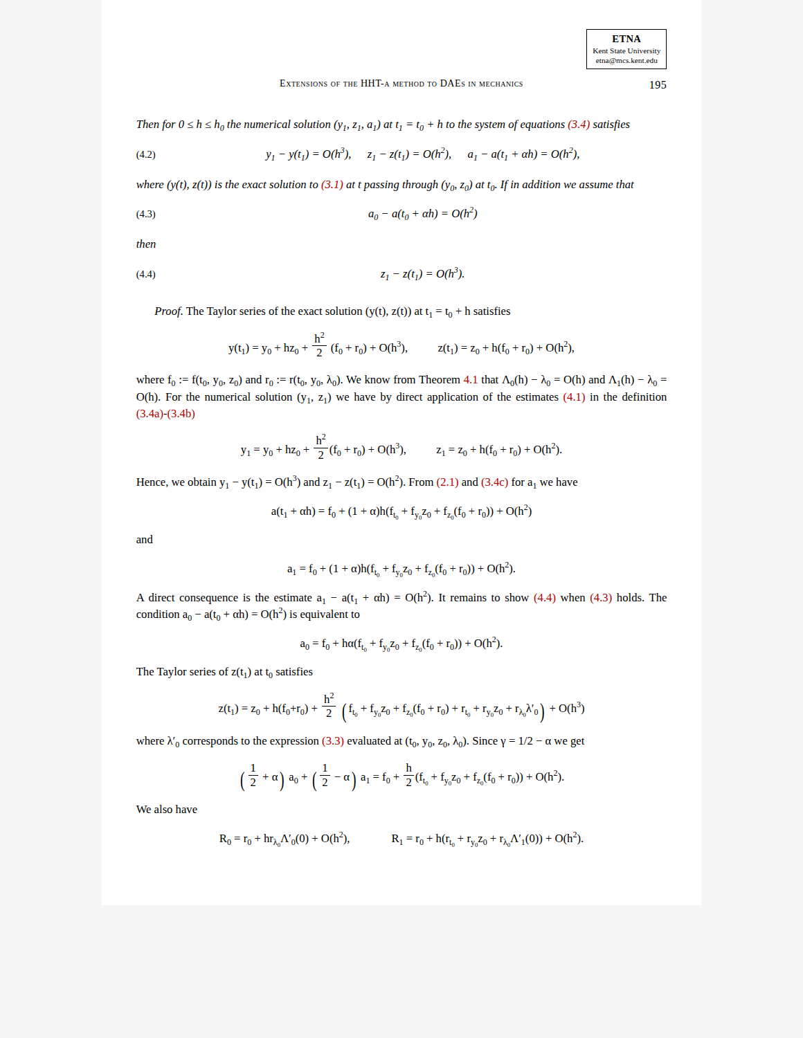ETNA
Kent State University
etna@mcs.kent.edu
Extensions of the HHT-α method to DAEs in mechanics 195
Then for 0 ≤ h ≤ h0 the numerical solution (y1, z1, a1) at t1 = t0 + h to the system of equations (3.4) satisfies
(4.2)
y1 − y(t1) = O(h3), z1 − z(t1) = O(h2), a1 − a(t1 + αh) = O(h2),
where (y(t), z(t)) is the exact solution to (3.1) at t passing through (y0, z0) at t0. If in addition we assume that
(4.3)
a0 − a(t0 + αh) = O(h2)
then
(4.4)
z1 − z(t1) = O(h3).
Proof. The Taylor series of the exact solution (y(t), z(t)) at t1 = t0 + h satisfies
y(t1) = y0 + hz0 + h22 (f0 + r0) + O(h3), z(t1) = z0 + h(f0 + r0) + O(h2),
where f0 := f(t0, y0, z0) and r0 := r(t0, y0, λ0). We know from Theorem 4.1 that Λ0(h) − λ0 = O(h) and Λ1(h) − λ0 = O(h). For the numerical solution (y1, z1) we have by direct application of the estimates (4.1) in the definition (3.4a)-(3.4b)
y1 = y0 + hz0 + h22(f0 + r0) + O(h3), z1 = z0 + h(f0 + r0) + O(h2).
Hence, we obtain y1 − y(t1) = O(h3) and z1 − z(t1) = O(h2). From (2.1) and (3.4c) for a1 we have
a(t1 + αh) = f0 + (1 + α)h(ft0 + fy0z0 + fz0(f0 + r0)) + O(h2)
and
a1 = f0 + (1 + α)h(ft0 + fy0z0 + fz0(f0 + r0)) + O(h2).
A direct consequence is the estimate a1 − a(t1 + αh) = O(h2). It remains to show (4.4) when (4.3) holds. The condition a0 − a(t0 + αh) = O(h2) is equivalent to
a0 = f0 + hα(ft0 + fy0z0 + fz0(f0 + r0)) + O(h2).
The Taylor series of z(t1) at t0 satisfies
z(t1) = z0 + h(f0+r0) + h22 (ft0 + fy0z0 + fz0(f0 + r0) + rt0 + ry0z0 + rλ0λ′0) + O(h3)
where λ′0 corresponds to the expression (3.3) evaluated at (t0, y0, z0, λ0). Since γ = 1/2 − α we get
(12 + α) a0 + (12 − α) a1 = f0 + h 2(ft0 + fy0z0 + fz0(f0 + r0)) + O(h2).
We also have
R0 = r0 + hrλ0Λ′0(0) + O(h2), R1 = r0 + h(rt0 + ry0z0 + rλ0Λ′1(0)) + O(h2).